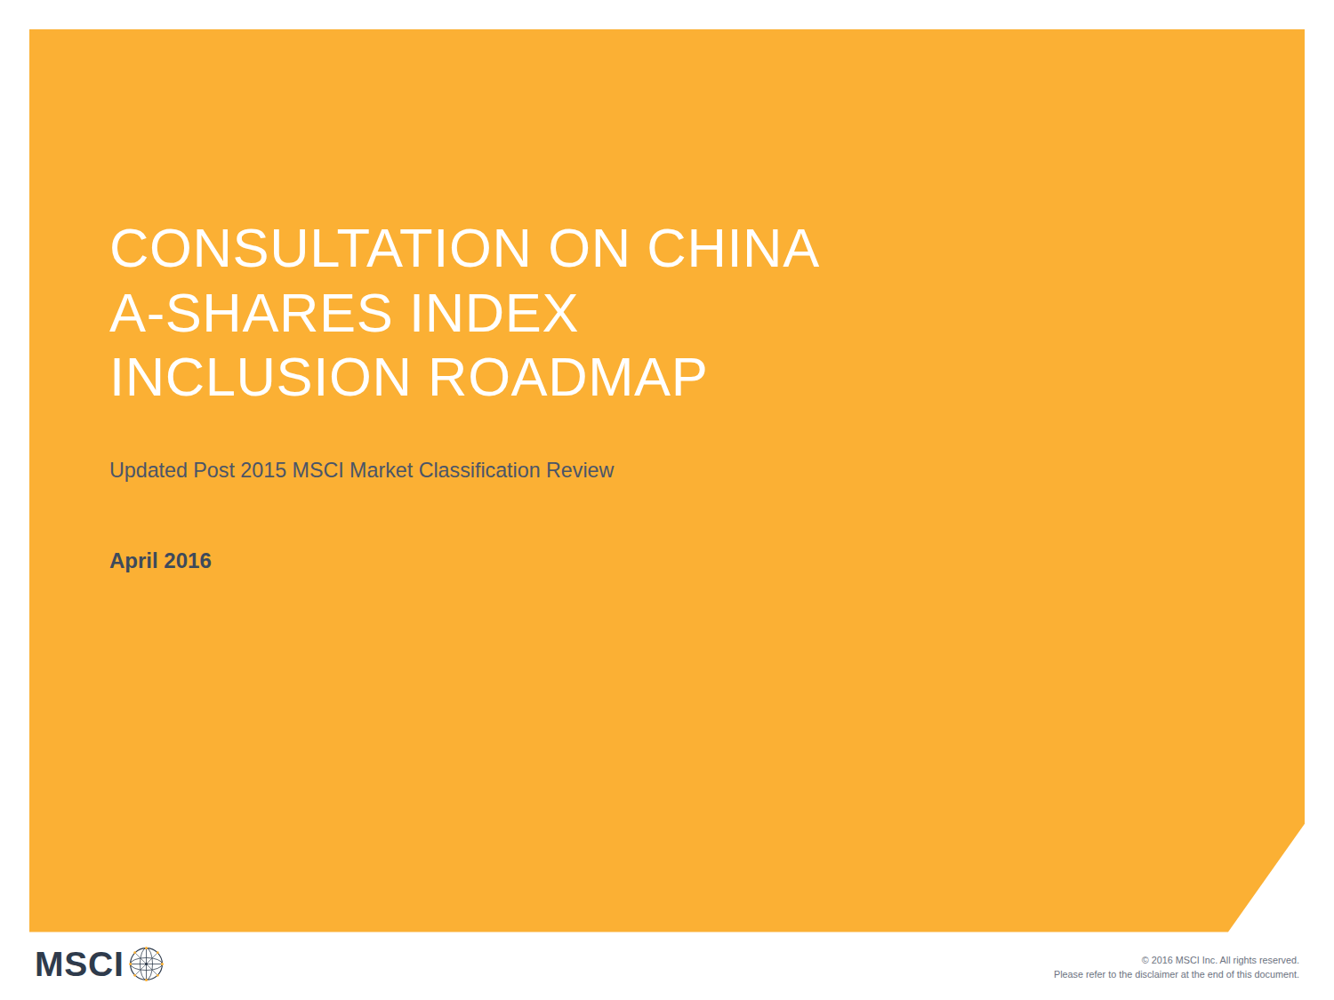CONSULTATION ON CHINA
A-SHARES INDEX
INCLUSION ROADMAP
Updated Post 2015 MSCI Market Classification Review
April 2016
MSCI
© 2016 MSCI Inc. All rights reserved.
Please refer to the disclaimer at the end of this document.